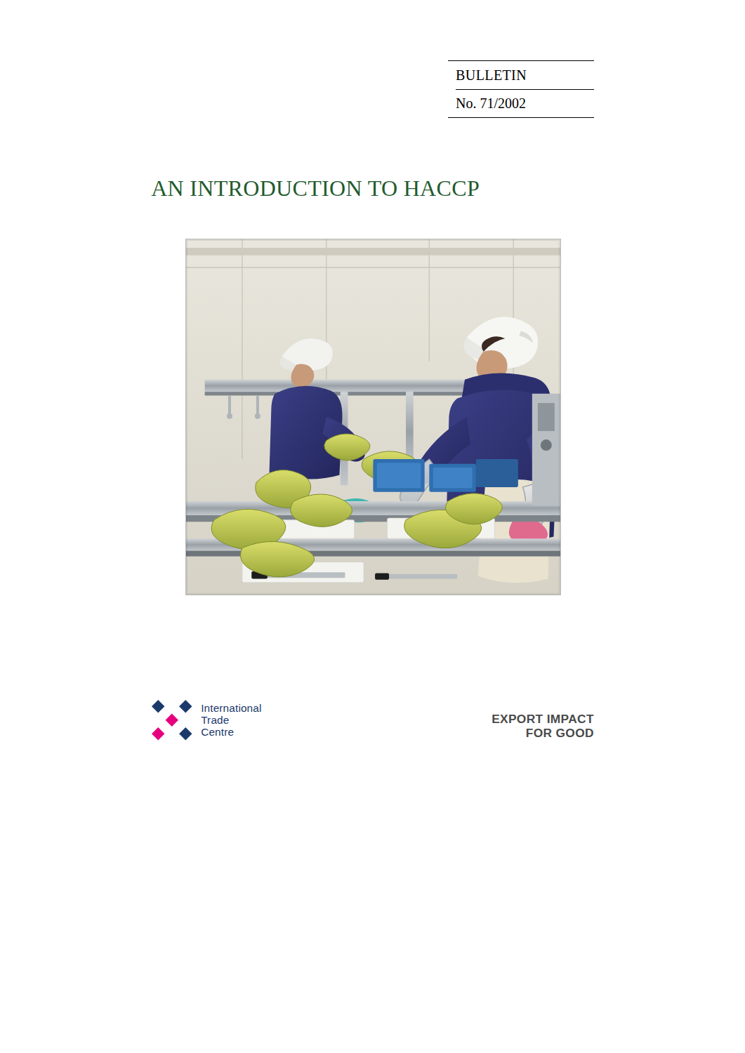BULLETIN
No. 71/2002
AN INTRODUCTION TO HACCP
International
Trade
Centre
EXPORT IMPACT
FOR GOOD